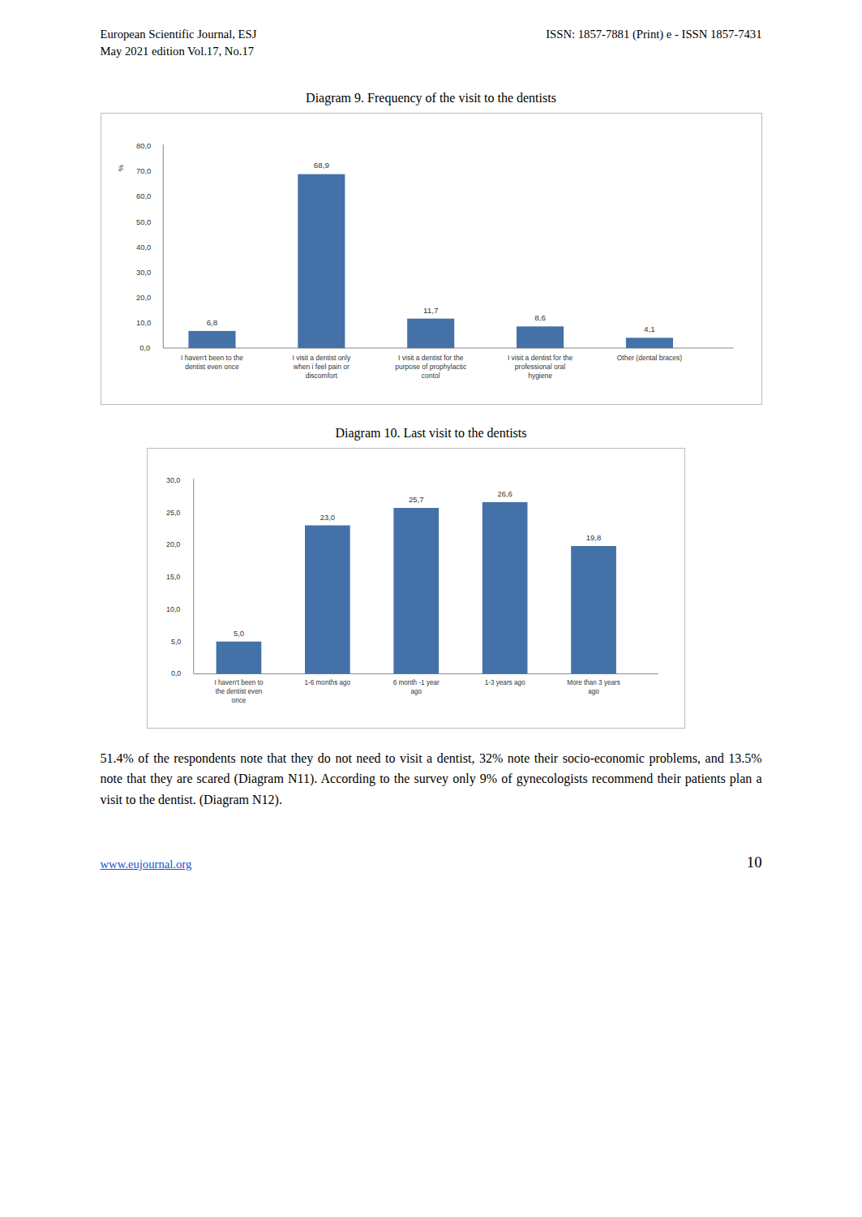European Scientific Journal, ESJ
May 2021 edition Vol.17, No.17
ISSN: 1857-7881 (Print) e - ISSN 1857-7431
Diagram 9. Frequency of the visit to the dentists
% 80,0 70,0 60,0 50,0 40,0 30,0 20,0 10,0 0,0 6,8 68,9 11,7 8,6 4,1 I haven't been to the dentist even once I visit a dentist only when i feel pain or discomfort I visit a dentist for the purpose of prophylactic contol I visit a dentist for the professional oral hygiene Other (dental braces)
Diagram 10. Last visit to the dentists
30,0 25,0 20,0 15,0 10,0 5,0 0,0 5,0 23,0 25,7 26,6 19,8 I haven't been to the dentist even once 1-6 months ago 6 month -1 year ago 1-3 years ago More than 3 years ago
51.4% of the respondents note that they do not need to visit a dentist, 32% note their socio-economic problems, and 13.5% note that they are scared (Diagram N11). According to the survey only 9% of gynecologists recommend their patients plan a visit to the dentist. (Diagram N12).
www.eujournal.org 10